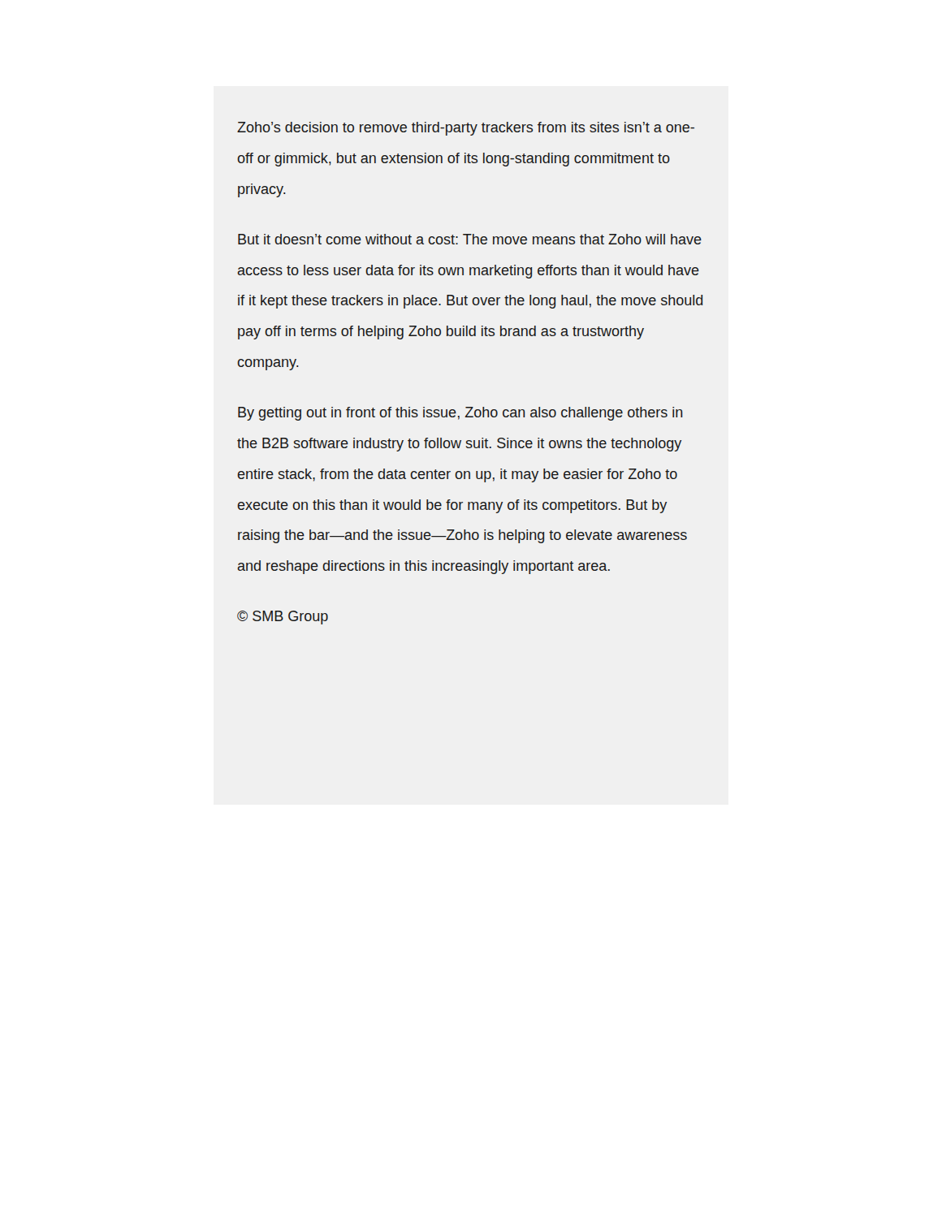Zoho’s decision to remove third-party trackers from its sites isn’t a one-off or gimmick, but an extension of its long-standing commitment to privacy.
But it doesn’t come without a cost: The move means that Zoho will have access to less user data for its own marketing efforts than it would have if it kept these trackers in place. But over the long haul, the move should pay off in terms of helping Zoho build its brand as a trustworthy company.
By getting out in front of this issue, Zoho can also challenge others in the B2B software industry to follow suit. Since it owns the technology entire stack, from the data center on up, it may be easier for Zoho to execute on this than it would be for many of its competitors. But by raising the bar—and the issue—Zoho is helping to elevate awareness and reshape directions in this increasingly important area.
© SMB Group